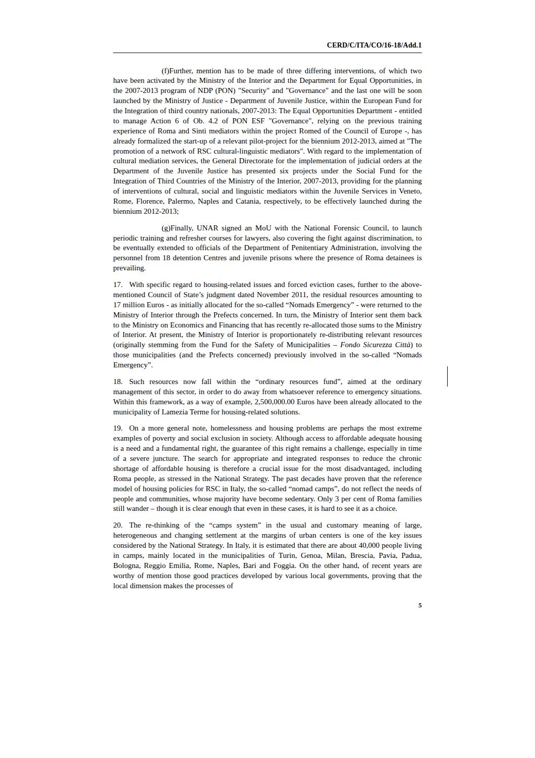CERD/C/ITA/CO/16-18/Add.1
(f) Further, mention has to be made of three differing interventions, of which two have been activated by the Ministry of the Interior and the Department for Equal Opportunities, in the 2007-2013 program of NDP (PON) "Security" and "Governance" and the last one will be soon launched by the Ministry of Justice - Department of Juvenile Justice, within the European Fund for the Integration of third country nationals, 2007-2013: The Equal Opportunities Department - entitled to manage Action 6 of Ob. 4.2 of PON ESF "Governance", relying on the previous training experience of Roma and Sinti mediators within the project Romed of the Council of Europe -, has already formalized the start-up of a relevant pilot-project for the biennium 2012-2013, aimed at "The promotion of a network of RSC cultural-linguistic mediators". With regard to the implementation of cultural mediation services, the General Directorate for the implementation of judicial orders at the Department of the Juvenile Justice has presented six projects under the Social Fund for the Integration of Third Countries of the Ministry of the Interior, 2007-2013, providing for the planning of interventions of cultural, social and linguistic mediators within the Juvenile Services in Veneto, Rome, Florence, Palermo, Naples and Catania, respectively, to be effectively launched during the biennium 2012-2013;
(g) Finally, UNAR signed an MoU with the National Forensic Council, to launch periodic training and refresher courses for lawyers, also covering the fight against discrimination, to be eventually extended to officials of the Department of Penitentiary Administration, involving the personnel from 18 detention Centres and juvenile prisons where the presence of Roma detainees is prevailing.
17. With specific regard to housing-related issues and forced eviction cases, further to the above-mentioned Council of State’s judgment dated November 2011, the residual resources amounting to 17 million Euros - as initially allocated for the so-called “Nomads Emergency” - were returned to the Ministry of Interior through the Prefects concerned. In turn, the Ministry of Interior sent them back to the Ministry on Economics and Financing that has recently re-allocated those sums to the Ministry of Interior. At present, the Ministry of Interior is proportionately re-distributing relevant resources (originally stemming from the Fund for the Safety of Municipalities – Fondo Sicurezza Città) to those municipalities (and the Prefects concerned) previously involved in the so-called “Nomads Emergency”.
18. Such resources now fall within the “ordinary resources fund”, aimed at the ordinary management of this sector, in order to do away from whatsoever reference to emergency situations. Within this framework, as a way of example, 2,500,000.00 Euros have been already allocated to the municipality of Lamezia Terme for housing-related solutions.
19. On a more general note, homelessness and housing problems are perhaps the most extreme examples of poverty and social exclusion in society. Although access to affordable adequate housing is a need and a fundamental right, the guarantee of this right remains a challenge, especially in time of a severe juncture. The search for appropriate and integrated responses to reduce the chronic shortage of affordable housing is therefore a crucial issue for the most disadvantaged, including Roma people, as stressed in the National Strategy. The past decades have proven that the reference model of housing policies for RSC in Italy, the so-called “nomad camps”, do not reflect the needs of people and communities, whose majority have become sedentary. Only 3 per cent of Roma families still wander – though it is clear enough that even in these cases, it is hard to see it as a choice.
20. The re-thinking of the “camps system” in the usual and customary meaning of large, heterogeneous and changing settlement at the margins of urban centers is one of the key issues considered by the National Strategy. In Italy, it is estimated that there are about 40,000 people living in camps, mainly located in the municipalities of Turin, Genoa, Milan, Brescia, Pavia, Padua, Bologna, Reggio Emilia, Rome, Naples, Bari and Foggia. On the other hand, of recent years are worthy of mention those good practices developed by various local governments, proving that the local dimension makes the processes of
5